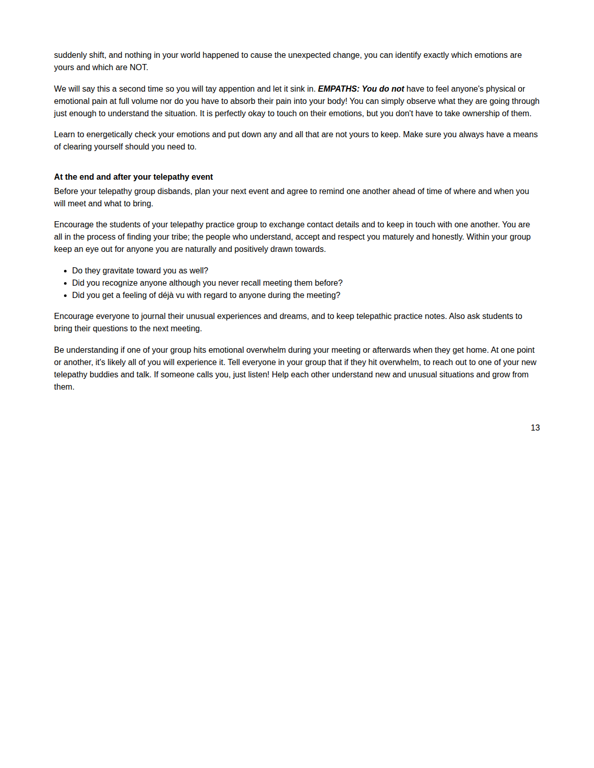suddenly shift, and nothing in your world happened to cause the unexpected change, you can identify exactly which emotions are yours and which are NOT.
We will say this a second time so you will tay appention and let it sink in. EMPATHS: You do not have to feel anyone's physical or emotional pain at full volume nor do you have to absorb their pain into your body! You can simply observe what they are going through just enough to understand the situation. It is perfectly okay to touch on their emotions, but you don't have to take ownership of them.
Learn to energetically check your emotions and put down any and all that are not yours to keep. Make sure you always have a means of clearing yourself should you need to.
At the end and after your telepathy event
Before your telepathy group disbands, plan your next event and agree to remind one another ahead of time of where and when you will meet and what to bring.
Encourage the students of your telepathy practice group to exchange contact details and to keep in touch with one another. You are all in the process of finding your tribe; the people who understand, accept and respect you maturely and honestly. Within your group keep an eye out for anyone you are naturally and positively drawn towards.
Do they gravitate toward you as well?
Did you recognize anyone although you never recall meeting them before?
Did you get a feeling of déjà vu with regard to anyone during the meeting?
Encourage everyone to journal their unusual experiences and dreams, and to keep telepathic practice notes. Also ask students to bring their questions to the next meeting.
Be understanding if one of your group hits emotional overwhelm during your meeting or afterwards when they get home. At one point or another, it's likely all of you will experience it. Tell everyone in your group that if they hit overwhelm, to reach out to one of your new telepathy buddies and talk. If someone calls you, just listen! Help each other understand new and unusual situations and grow from them.
13